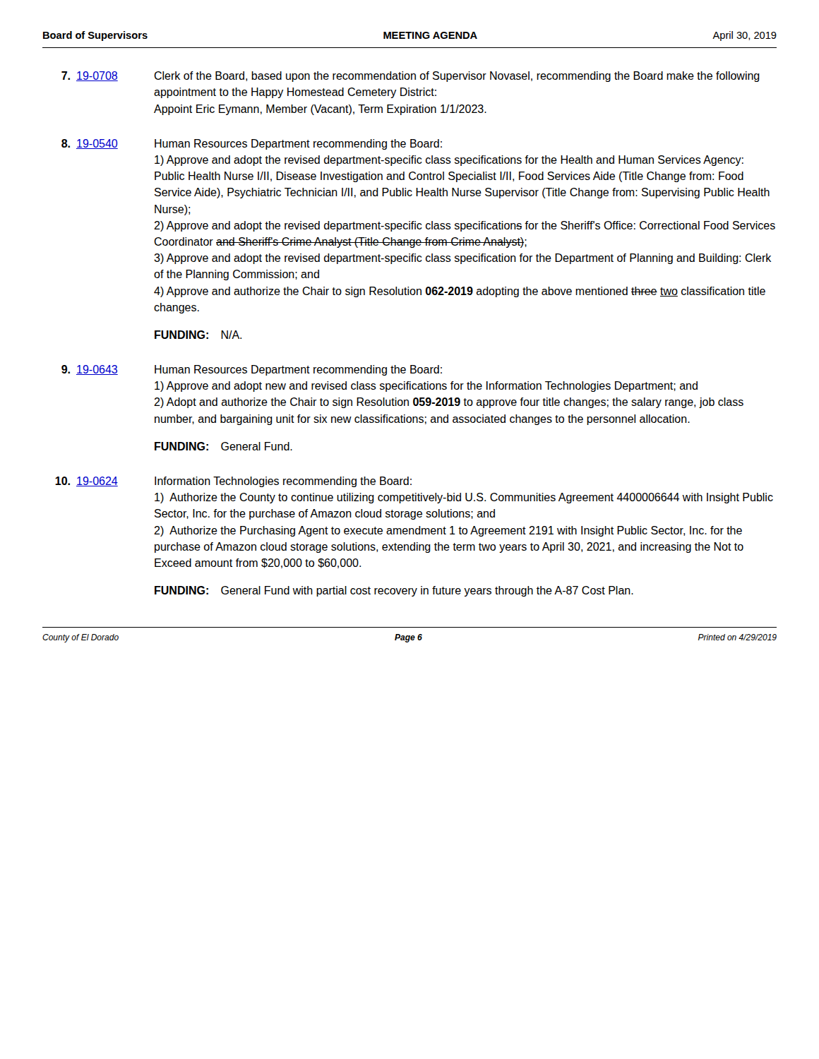Board of Supervisors
MEETING AGENDA
April 30, 2019
7.
19-0708
Clerk of the Board, based upon the recommendation of Supervisor Novasel, recommending the Board make the following appointment to the Happy Homestead Cemetery District:
Appoint Eric Eymann, Member (Vacant), Term Expiration 1/1/2023.
8.
19-0540
Human Resources Department recommending the Board:
1) Approve and adopt the revised department-specific class specifications for the Health and Human Services Agency: Public Health Nurse I/II, Disease Investigation and Control Specialist I/II, Food Services Aide (Title Change from: Food Service Aide), Psychiatric Technician I/II, and Public Health Nurse Supervisor (Title Change from: Supervising Public Health Nurse);
2) Approve and adopt the revised department-specific class specifications for the Sheriff's Office: Correctional Food Services Coordinator and Sheriff's Crime Analyst (Title Change from Crime Analyst);
3) Approve and adopt the revised department-specific class specification for the Department of Planning and Building: Clerk of the Planning Commission; and
4) Approve and authorize the Chair to sign Resolution 062-2019 adopting the above mentioned three two classification title changes.
FUNDING: N/A.
9.
19-0643
Human Resources Department recommending the Board:
1) Approve and adopt new and revised class specifications for the Information Technologies Department; and
2) Adopt and authorize the Chair to sign Resolution 059-2019 to approve four title changes; the salary range, job class number, and bargaining unit for six new classifications; and associated changes to the personnel allocation.
FUNDING: General Fund.
10.
19-0624
Information Technologies recommending the Board:
1) Authorize the County to continue utilizing competitively-bid U.S. Communities Agreement 4400006644 with Insight Public Sector, Inc. for the purchase of Amazon cloud storage solutions; and
2) Authorize the Purchasing Agent to execute amendment 1 to Agreement 2191 with Insight Public Sector, Inc. for the purchase of Amazon cloud storage solutions, extending the term two years to April 30, 2021, and increasing the Not to Exceed amount from $20,000 to $60,000.
FUNDING: General Fund with partial cost recovery in future years through the A-87 Cost Plan.
County of El Dorado
Page 6
Printed on 4/29/2019